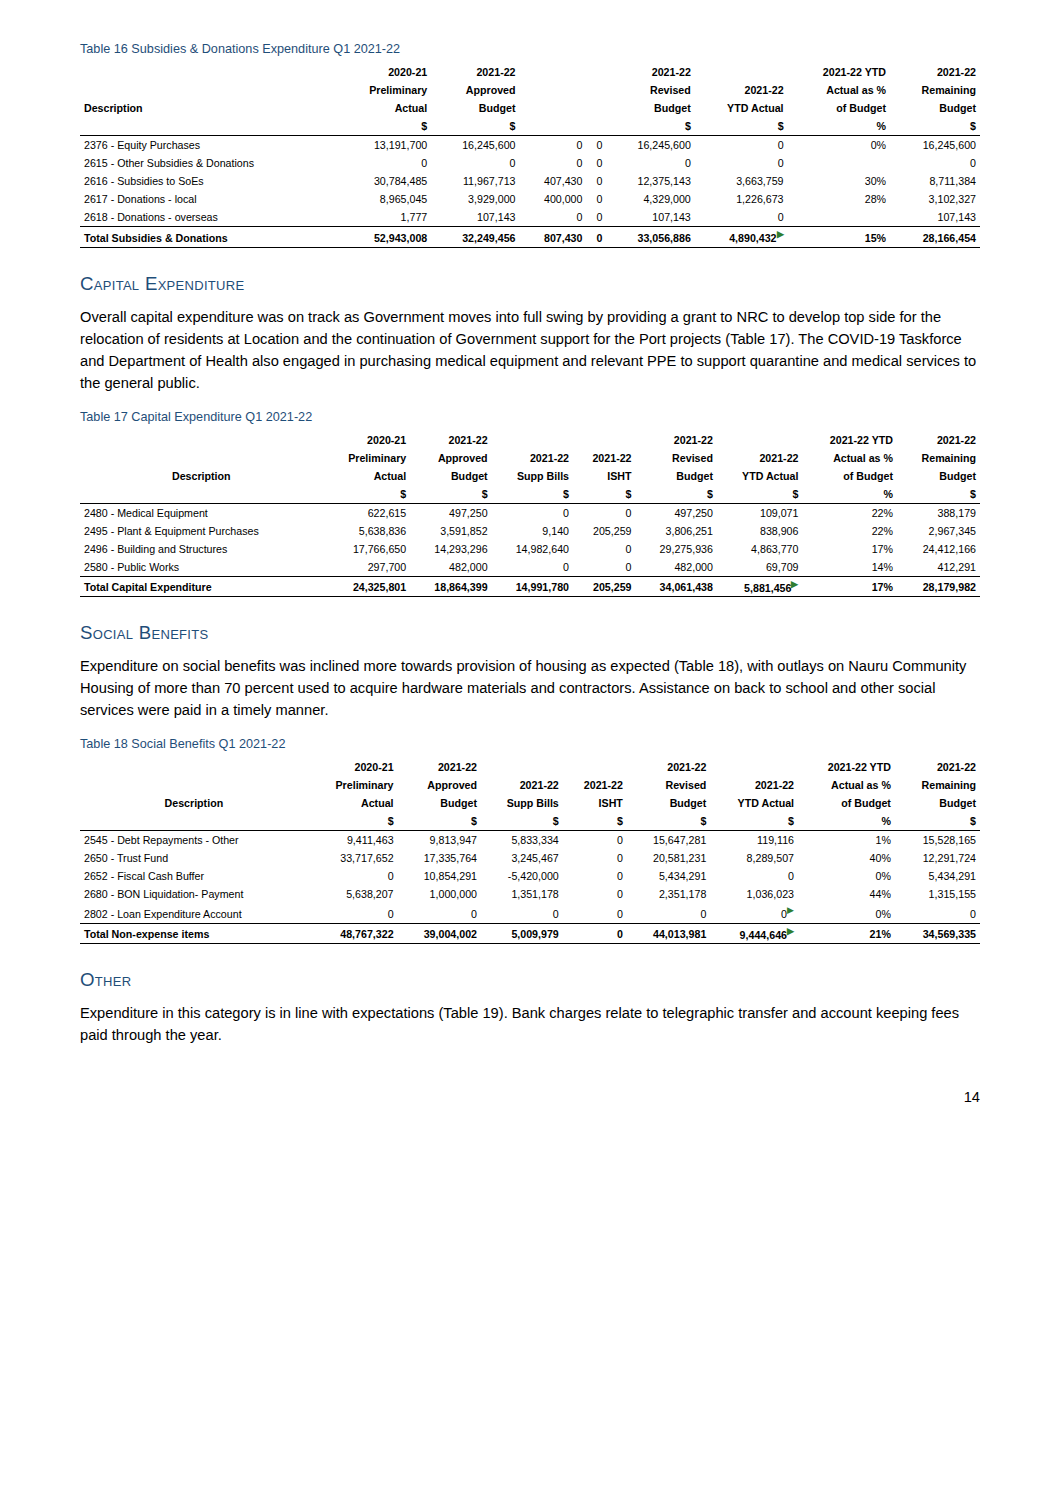Table 16 Subsidies & Donations Expenditure Q1 2021-22
| | 2020-21 | 2021-22 | | | 2021-22 | | 2021-22 YTD | 2021-22 |
| --- | --- | --- | --- | --- | --- | --- | --- | --- |
| | Preliminary | Approved | | | Revised | 2021-22 | Actual as % | Remaining |
| Description | Actual | Budget | | | Budget | YTD Actual | of Budget | Budget |
| | $ | $ | | | $ | $ | % | $ |
| 2376 - Equity Purchases | 13,191,700 | 16,245,600 | 0 | 0 | 16,245,600 | 0 | 0% | 16,245,600 |
| 2615 - Other Subsidies & Donations | 0 | 0 | 0 | 0 | 0 | 0 | | 0 |
| 2616 - Subsidies to SoEs | 30,784,485 | 11,967,713 | 407,430 | 0 | 12,375,143 | 3,663,759 | 30% | 8,711,384 |
| 2617 - Donations - local | 8,965,045 | 3,929,000 | 400,000 | 0 | 4,329,000 | 1,226,673 | 28% | 3,102,327 |
| 2618 - Donations - overseas | 1,777 | 107,143 | 0 | 0 | 107,143 | 0 | | 107,143 |
| Total Subsidies & Donations | 52,943,008 | 32,249,456 | 807,430 | 0 | 33,056,886 | 4,890,432 ▶ | 15% | 28,166,454 |
Capital Expenditure
Overall capital expenditure was on track as Government moves into full swing by providing a grant to NRC to develop top side for the relocation of residents at Location and the continuation of Government support for the Port projects (Table 17). The COVID-19 Taskforce and Department of Health also engaged in purchasing medical equipment and relevant PPE to support quarantine and medical services to the general public.
Table 17 Capital Expenditure Q1 2021-22
| | 2020-21 | 2021-22 | | | 2021-22 | | 2021-22 YTD | 2021-22 |
| --- | --- | --- | --- | --- | --- | --- | --- | --- |
| | Preliminary | Approved | 2021-22 | 2021-22 | Revised | 2021-22 | Actual as % | Remaining |
| Description | Actual | Budget | Supp Bills | ISHT | Budget | YTD Actual | of Budget | Budget |
| | $ | $ | $ | $ | $ | $ | % | $ |
| 2480 - Medical Equipment | 622,615 | 497,250 | 0 | 0 | 497,250 | 109,071 | 22% | 388,179 |
| 2495 - Plant & Equipment Purchases | 5,638,836 | 3,591,852 | 9,140 | 205,259 | 3,806,251 | 838,906 | 22% | 2,967,345 |
| 2496 - Building and Structures | 17,766,650 | 14,293,296 | 14,982,640 | 0 | 29,275,936 | 4,863,770 | 17% | 24,412,166 |
| 2580 - Public Works | 297,700 | 482,000 | 0 | 0 | 482,000 | 69,709 | 14% | 412,291 |
| Total Capital Expenditure | 24,325,801 | 18,864,399 | 14,991,780 | 205,259 | 34,061,438 | 5,881,456 ▶ | 17% | 28,179,982 |
Social Benefits
Expenditure on social benefits was inclined more towards provision of housing as expected (Table 18), with outlays on Nauru Community Housing of more than 70 percent used to acquire hardware materials and contractors. Assistance on back to school and other social services were paid in a timely manner.
Table 18 Social Benefits Q1 2021-22
| | 2020-21 | 2021-22 | | | 2021-22 | | 2021-22 YTD | 2021-22 |
| --- | --- | --- | --- | --- | --- | --- | --- | --- |
| | Preliminary | Approved | 2021-22 | 2021-22 | Revised | 2021-22 | Actual as % | Remaining |
| Description | Actual | Budget | Supp Bills | ISHT | Budget | YTD Actual | of Budget | Budget |
| | $ | $ | $ | $ | $ | $ | % | $ |
| 2545 - Debt Repayments - Other | 9,411,463 | 9,813,947 | 5,833,334 | 0 | 15,647,281 | 119,116 | 1% | 15,528,165 |
| 2650 - Trust Fund | 33,717,652 | 17,335,764 | 3,245,467 | 0 | 20,581,231 | 8,289,507 | 40% | 12,291,724 |
| 2652 - Fiscal Cash Buffer | 0 | 10,854,291 | -5,420,000 | 0 | 5,434,291 | 0 | 0% | 5,434,291 |
| 2680 - BON Liquidation- Payment | 5,638,207 | 1,000,000 | 1,351,178 | 0 | 2,351,178 | 1,036,023 | 44% | 1,315,155 |
| 2802 - Loan Expenditure Account | 0 | 0 | 0 | 0 | 0 | 0 ▶ | 0% | 0 |
| Total Non-expense items | 48,767,322 | 39,004,002 | 5,009,979 | 0 | 44,013,981 | 9,444,646 ▶ | 21% | 34,569,335 |
Other
Expenditure in this category is in line with expectations (Table 19). Bank charges relate to telegraphic transfer and account keeping fees paid through the year.
14